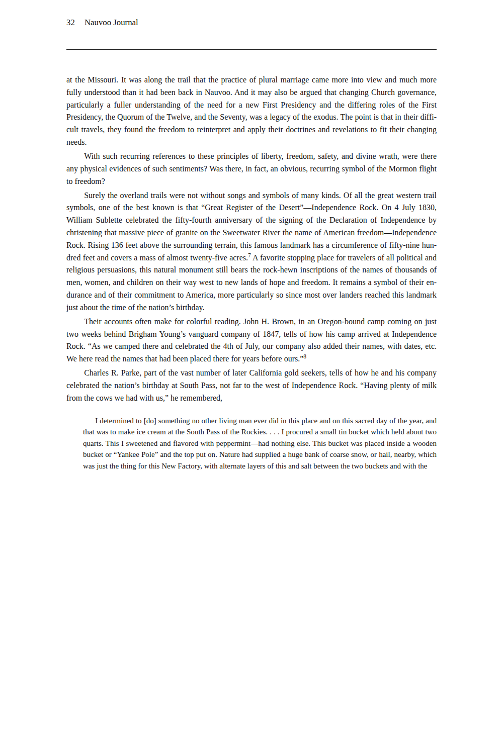32 Nauvoo Journal
at the Missouri. It was along the trail that the practice of plural marriage came more into view and much more fully understood than it had been back in Nauvoo. And it may also be argued that changing Church governance, particularly a fuller understanding of the need for a new First Presidency and the differing roles of the First Presidency, the Quorum of the Twelve, and the Seventy, was a legacy of the exodus. The point is that in their difficult travels, they found the freedom to reinterpret and apply their doctrines and revelations to fit their changing needs.
With such recurring references to these principles of liberty, freedom, safety, and divine wrath, were there any physical evidences of such sentiments? Was there, in fact, an obvious, recurring symbol of the Mormon flight to freedom?
Surely the overland trails were not without songs and symbols of many kinds. Of all the great western trail symbols, one of the best known is that “Great Register of the Desert”—Independence Rock. On 4 July 1830, William Sublette celebrated the fifty-fourth anniversary of the signing of the Declaration of Independence by christening that massive piece of granite on the Sweetwater River the name of American freedom—Independence Rock. Rising 136 feet above the surrounding terrain, this famous landmark has a circumference of fifty-nine hundred feet and covers a mass of almost twenty-five acres.7 A favorite stopping place for travelers of all political and religious persuasions, this natural monument still bears the rock-hewn inscriptions of the names of thousands of men, women, and children on their way west to new lands of hope and freedom. It remains a symbol of their endurance and of their commitment to America, more particularly so since most over landers reached this landmark just about the time of the nation’s birthday.
Their accounts often make for colorful reading. John H. Brown, in an Oregon-bound camp coming on just two weeks behind Brigham Young’s vanguard company of 1847, tells of how his camp arrived at Independence Rock. “As we camped there and celebrated the 4th of July, our company also added their names, with dates, etc. We here read the names that had been placed there for years before ours.”8
Charles R. Parke, part of the vast number of later California gold seekers, tells of how he and his company celebrated the nation’s birthday at South Pass, not far to the west of Independence Rock. “Having plenty of milk from the cows we had with us,” he remembered,
I determined to [do] something no other living man ever did in this place and on this sacred day of the year, and that was to make ice cream at the South Pass of the Rockies. . . . I procured a small tin bucket which held about two quarts. This I sweetened and flavored with peppermint—had nothing else. This bucket was placed inside a wooden bucket or “Yankee Pole” and the top put on. Nature had supplied a huge bank of coarse snow, or hail, nearby, which was just the thing for this New Factory, with alternate layers of this and salt between the two buckets and with the